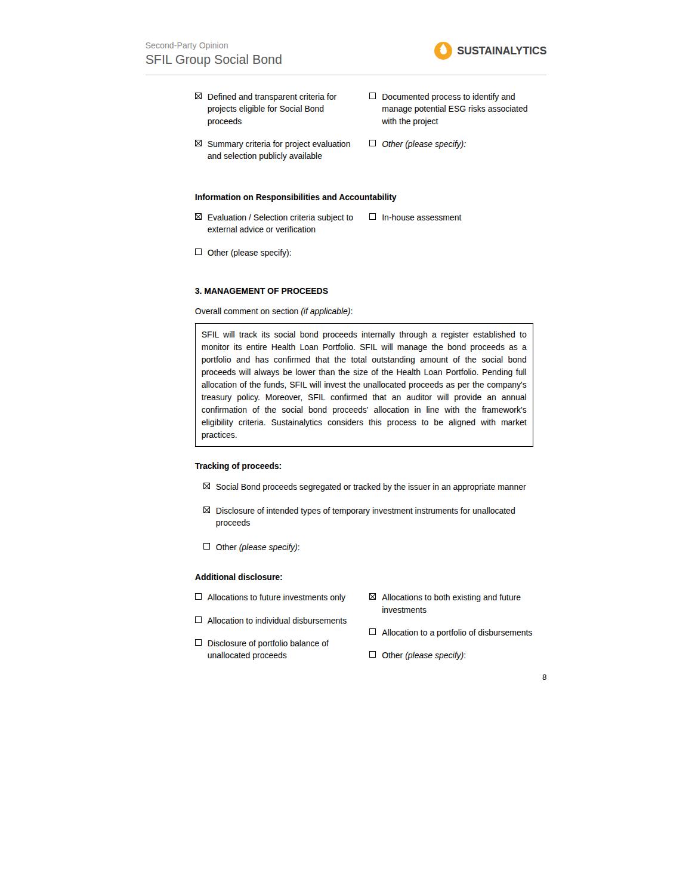Second-Party Opinion
SFIL Group Social Bond
SUSTAINALYTICS
Defined and transparent criteria for projects eligible for Social Bond proceeds
Summary criteria for project evaluation and selection publicly available
Documented process to identify and manage potential ESG risks associated with the project
Other (please specify):
Information on Responsibilities and Accountability
Evaluation / Selection criteria subject to external advice or verification
Other (please specify):
In-house assessment
3. MANAGEMENT OF PROCEEDS
Overall comment on section (if applicable):
SFIL will track its social bond proceeds internally through a register established to monitor its entire Health Loan Portfolio. SFIL will manage the bond proceeds as a portfolio and has confirmed that the total outstanding amount of the social bond proceeds will always be lower than the size of the Health Loan Portfolio. Pending full allocation of the funds, SFIL will invest the unallocated proceeds as per the company's treasury policy. Moreover, SFIL confirmed that an auditor will provide an annual confirmation of the social bond proceeds' allocation in line with the framework's eligibility criteria. Sustainalytics considers this process to be aligned with market practices.
Tracking of proceeds:
Social Bond proceeds segregated or tracked by the issuer in an appropriate manner
Disclosure of intended types of temporary investment instruments for unallocated proceeds
Other (please specify):
Additional disclosure:
Allocations to future investments only
Allocation to individual disbursements
Disclosure of portfolio balance of unallocated proceeds
Allocations to both existing and future investments
Allocation to a portfolio of disbursements
Other (please specify):
8